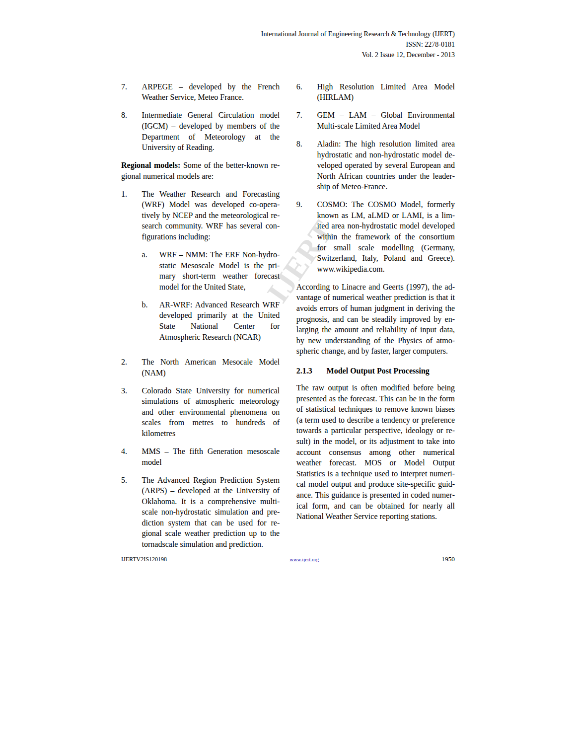International Journal of Engineering Research & Technology (IJERT)
ISSN: 2278-0181
Vol. 2 Issue 12, December - 2013
IJERT
7. ARPEGE – developed by the French Weather Service, Meteo France.
8. Intermediate General Circulation model (IGCM) – developed by members of the Department of Meteorology at the University of Reading.
Regional models: Some of the better-known regional numerical models are:
1. The Weather Research and Forecasting (WRF) Model was developed co-operatively by NCEP and the meteorological research community. WRF has several configurations including:
a. WRF – NMM: The ERF Non-hydrostatic Mesoscale Model is the primary short-term weather forecast model for the United State,
b. AR-WRF: Advanced Research WRF developed primarily at the United State National Center for Atmospheric Research (NCAR)
2. The North American Mesocale Model (NAM)
3. Colorado State University for numerical simulations of atmospheric meteorology and other environmental phenomena on scales from metres to hundreds of kilometres
4. MMS – The fifth Generation mesoscale model
5. The Advanced Region Prediction System (ARPS) – developed at the University of Oklahoma. It is a comprehensive multi-scale non-hydrostatic simulation and prediction system that can be used for regional scale weather prediction up to the tornadscale simulation and prediction.
6. High Resolution Limited Area Model (HIRLAM)
7. GEM – LAM – Global Environmental Multi-scale Limited Area Model
8. Aladin: The high resolution limited area hydrostatic and non-hydrostatic model developed operated by several European and North African countries under the leadership of Meteo-France.
9. COSMO: The COSMO Model, formerly known as LM, aLMD or LAMI, is a limited area non-hydrostatic model developed within the framework of the consortium for small scale modelling (Germany, Switzerland, Italy, Poland and Greece). www.wikipedia.com.
According to Linacre and Geerts (1997), the advantage of numerical weather prediction is that it avoids errors of human judgment in deriving the prognosis, and can be steadily improved by enlarging the amount and reliability of input data, by new understanding of the Physics of atmospheric change, and by faster, larger computers.
2.1.3 Model Output Post Processing
The raw output is often modified before being presented as the forecast. This can be in the form of statistical techniques to remove known biases (a term used to describe a tendency or preference towards a particular perspective, ideology or result) in the model, or its adjustment to take into account consensus among other numerical weather forecast. MOS or Model Output Statistics is a technique used to interpret numerical model output and produce site-specific guidance. This guidance is presented in coded numerical form, and can be obtained for nearly all National Weather Service reporting stations.
IJERTV2IS120198 www.ijert.org 1950